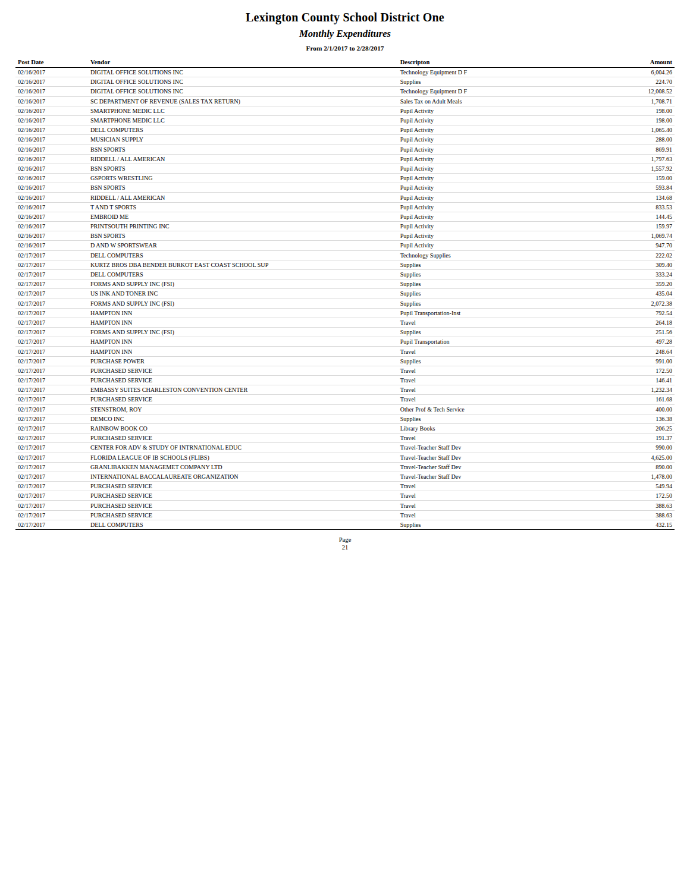Lexington County School District One
Monthly Expenditures
From 2/1/2017 to 2/28/2017
| Post Date | Vendor | Descripton | Amount |
| --- | --- | --- | --- |
| 02/16/2017 | DIGITAL OFFICE SOLUTIONS INC | Technology Equipment D F | 6,004.26 |
| 02/16/2017 | DIGITAL OFFICE SOLUTIONS INC | Supplies | 224.70 |
| 02/16/2017 | DIGITAL OFFICE SOLUTIONS INC | Technology Equipment D F | 12,008.52 |
| 02/16/2017 | SC DEPARTMENT OF REVENUE (SALES TAX RETURN) | Sales Tax on Adult Meals | 1,708.71 |
| 02/16/2017 | SMARTPHONE MEDIC LLC | Pupil Activity | 198.00 |
| 02/16/2017 | SMARTPHONE MEDIC LLC | Pupil Activity | 198.00 |
| 02/16/2017 | DELL COMPUTERS | Pupil Activity | 1,065.40 |
| 02/16/2017 | MUSICIAN SUPPLY | Pupil Activity | 288.00 |
| 02/16/2017 | BSN SPORTS | Pupil Activity | 869.91 |
| 02/16/2017 | RIDDELL / ALL AMERICAN | Pupil Activity | 1,797.63 |
| 02/16/2017 | BSN SPORTS | Pupil Activity | 1,557.92 |
| 02/16/2017 | GSPORTS WRESTLING | Pupil Activity | 159.00 |
| 02/16/2017 | BSN SPORTS | Pupil Activity | 593.84 |
| 02/16/2017 | RIDDELL / ALL AMERICAN | Pupil Activity | 134.68 |
| 02/16/2017 | T AND T SPORTS | Pupil Activity | 833.53 |
| 02/16/2017 | EMBROID ME | Pupil Activity | 144.45 |
| 02/16/2017 | PRINTSOUTH PRINTING INC | Pupil Activity | 159.97 |
| 02/16/2017 | BSN SPORTS | Pupil Activity | 1,069.74 |
| 02/16/2017 | D AND W SPORTSWEAR | Pupil Activity | 947.70 |
| 02/17/2017 | DELL COMPUTERS | Technology Supplies | 222.02 |
| 02/17/2017 | KURTZ BROS DBA BENDER BURKOT EAST COAST SCHOOL SUP | Supplies | 309.40 |
| 02/17/2017 | DELL COMPUTERS | Supplies | 333.24 |
| 02/17/2017 | FORMS AND SUPPLY INC (FSI) | Supplies | 359.20 |
| 02/17/2017 | US INK AND TONER INC | Supplies | 435.04 |
| 02/17/2017 | FORMS AND SUPPLY INC (FSI) | Supplies | 2,072.38 |
| 02/17/2017 | HAMPTON INN | Pupil Transportation-Inst | 792.54 |
| 02/17/2017 | HAMPTON INN | Travel | 264.18 |
| 02/17/2017 | FORMS AND SUPPLY INC (FSI) | Supplies | 251.56 |
| 02/17/2017 | HAMPTON INN | Pupil Transportation | 497.28 |
| 02/17/2017 | HAMPTON INN | Travel | 248.64 |
| 02/17/2017 | PURCHASE POWER | Supplies | 991.00 |
| 02/17/2017 | PURCHASED SERVICE | Travel | 172.50 |
| 02/17/2017 | PURCHASED SERVICE | Travel | 146.41 |
| 02/17/2017 | EMBASSY SUITES CHARLESTON CONVENTION CENTER | Travel | 1,232.34 |
| 02/17/2017 | PURCHASED SERVICE | Travel | 161.68 |
| 02/17/2017 | STENSTROM, ROY | Other Prof & Tech Service | 400.00 |
| 02/17/2017 | DEMCO INC | Supplies | 136.38 |
| 02/17/2017 | RAINBOW BOOK CO | Library Books | 206.25 |
| 02/17/2017 | PURCHASED SERVICE | Travel | 191.37 |
| 02/17/2017 | CENTER FOR ADV & STUDY OF INTRNATIONAL EDUC | Travel-Teacher Staff Dev | 990.00 |
| 02/17/2017 | FLORIDA LEAGUE OF IB SCHOOLS (FLIBS) | Travel-Teacher Staff Dev | 4,625.00 |
| 02/17/2017 | GRANLIBAKKEN MANAGEMET COMPANY LTD | Travel-Teacher Staff Dev | 890.00 |
| 02/17/2017 | INTERNATIONAL BACCALAUREATE ORGANIZATION | Travel-Teacher Staff Dev | 1,478.00 |
| 02/17/2017 | PURCHASED SERVICE | Travel | 549.94 |
| 02/17/2017 | PURCHASED SERVICE | Travel | 172.50 |
| 02/17/2017 | PURCHASED SERVICE | Travel | 388.63 |
| 02/17/2017 | PURCHASED SERVICE | Travel | 388.63 |
| 02/17/2017 | DELL COMPUTERS | Supplies | 432.15 |
Page
21